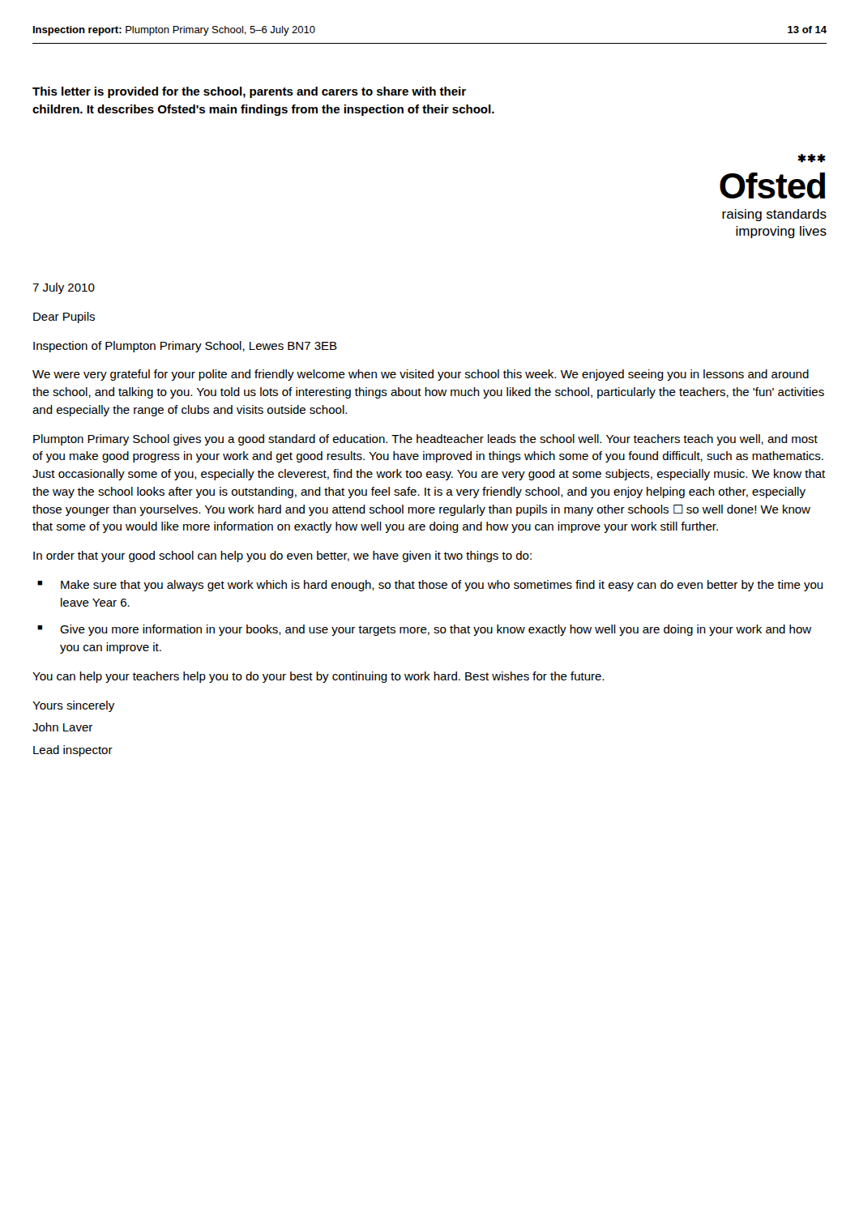Inspection report: Plumpton Primary School, 5–6 July 2010
13 of 14
This letter is provided for the school, parents and carers to share with their children. It describes Ofsted's main findings from the inspection of their school.
✱✱✱
Ofsted
raising standards
improving lives
7 July 2010
Dear Pupils
Inspection of Plumpton Primary School, Lewes BN7 3EB
We were very grateful for your polite and friendly welcome when we visited your school this week. We enjoyed seeing you in lessons and around the school, and talking to you. You told us lots of interesting things about how much you liked the school, particularly the teachers, the 'fun' activities and especially the range of clubs and visits outside school.
Plumpton Primary School gives you a good standard of education. The headteacher leads the school well. Your teachers teach you well, and most of you make good progress in your work and get good results. You have improved in things which some of you found difficult, such as mathematics. Just occasionally some of you, especially the cleverest, find the work too easy. You are very good at some subjects, especially music. We know that the way the school looks after you is outstanding, and that you feel safe. It is a very friendly school, and you enjoy helping each other, especially those younger than yourselves. You work hard and you attend school more regularly than pupils in many other schools ☐ so well done! We know that some of you would like more information on exactly how well you are doing and how you can improve your work still further.
In order that your good school can help you do even better, we have given it two things to do:
Make sure that you always get work which is hard enough, so that those of you who sometimes find it easy can do even better by the time you leave Year 6.
Give you more information in your books, and use your targets more, so that you know exactly how well you are doing in your work and how you can improve it.
You can help your teachers help you to do your best by continuing to work hard. Best wishes for the future.
Yours sincerely
John Laver
Lead inspector